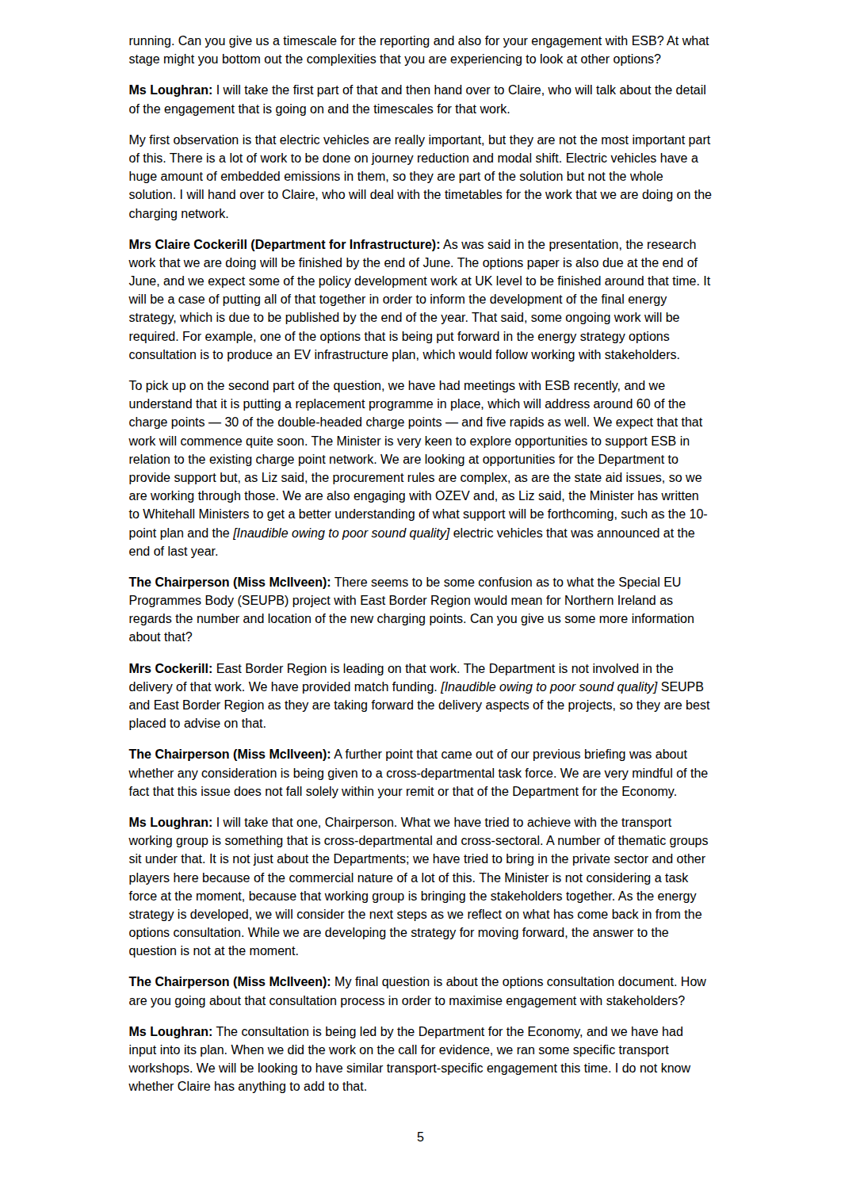running. Can you give us a timescale for the reporting and also for your engagement with ESB? At what stage might you bottom out the complexities that you are experiencing to look at other options?
Ms Loughran: I will take the first part of that and then hand over to Claire, who will talk about the detail of the engagement that is going on and the timescales for that work.
My first observation is that electric vehicles are really important, but they are not the most important part of this. There is a lot of work to be done on journey reduction and modal shift. Electric vehicles have a huge amount of embedded emissions in them, so they are part of the solution but not the whole solution. I will hand over to Claire, who will deal with the timetables for the work that we are doing on the charging network.
Mrs Claire Cockerill (Department for Infrastructure): As was said in the presentation, the research work that we are doing will be finished by the end of June. The options paper is also due at the end of June, and we expect some of the policy development work at UK level to be finished around that time. It will be a case of putting all of that together in order to inform the development of the final energy strategy, which is due to be published by the end of the year. That said, some ongoing work will be required. For example, one of the options that is being put forward in the energy strategy options consultation is to produce an EV infrastructure plan, which would follow working with stakeholders.
To pick up on the second part of the question, we have had meetings with ESB recently, and we understand that it is putting a replacement programme in place, which will address around 60 of the charge points — 30 of the double-headed charge points — and five rapids as well. We expect that that work will commence quite soon. The Minister is very keen to explore opportunities to support ESB in relation to the existing charge point network. We are looking at opportunities for the Department to provide support but, as Liz said, the procurement rules are complex, as are the state aid issues, so we are working through those. We are also engaging with OZEV and, as Liz said, the Minister has written to Whitehall Ministers to get a better understanding of what support will be forthcoming, such as the 10-point plan and the [Inaudible owing to poor sound quality] electric vehicles that was announced at the end of last year.
The Chairperson (Miss McIlveen): There seems to be some confusion as to what the Special EU Programmes Body (SEUPB) project with East Border Region would mean for Northern Ireland as regards the number and location of the new charging points. Can you give us some more information about that?
Mrs Cockerill: East Border Region is leading on that work. The Department is not involved in the delivery of that work. We have provided match funding. [Inaudible owing to poor sound quality] SEUPB and East Border Region as they are taking forward the delivery aspects of the projects, so they are best placed to advise on that.
The Chairperson (Miss McIlveen): A further point that came out of our previous briefing was about whether any consideration is being given to a cross-departmental task force. We are very mindful of the fact that this issue does not fall solely within your remit or that of the Department for the Economy.
Ms Loughran: I will take that one, Chairperson. What we have tried to achieve with the transport working group is something that is cross-departmental and cross-sectoral. A number of thematic groups sit under that. It is not just about the Departments; we have tried to bring in the private sector and other players here because of the commercial nature of a lot of this. The Minister is not considering a task force at the moment, because that working group is bringing the stakeholders together. As the energy strategy is developed, we will consider the next steps as we reflect on what has come back in from the options consultation. While we are developing the strategy for moving forward, the answer to the question is not at the moment.
The Chairperson (Miss McIlveen): My final question is about the options consultation document. How are you going about that consultation process in order to maximise engagement with stakeholders?
Ms Loughran: The consultation is being led by the Department for the Economy, and we have had input into its plan. When we did the work on the call for evidence, we ran some specific transport workshops. We will be looking to have similar transport-specific engagement this time. I do not know whether Claire has anything to add to that.
5